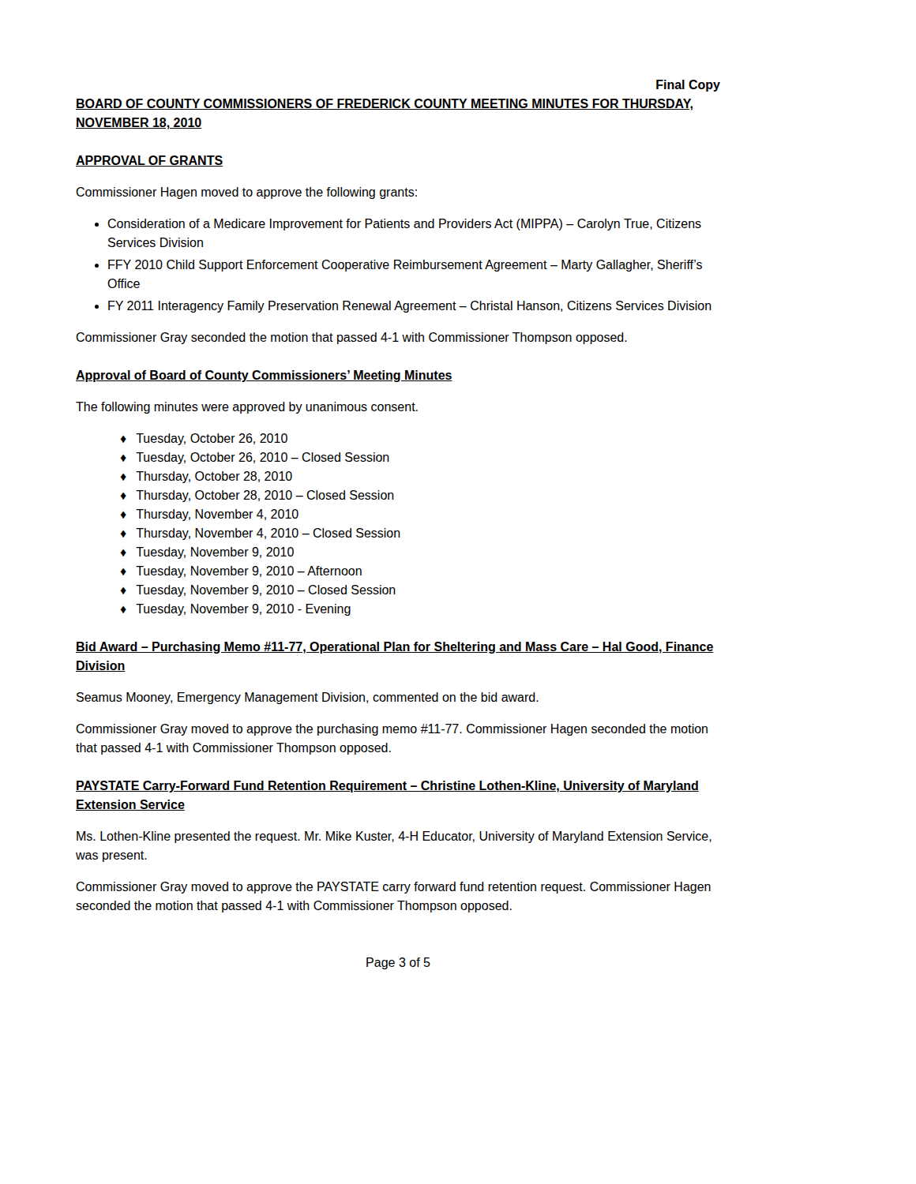Final Copy
BOARD OF COUNTY COMMISSIONERS OF FREDERICK COUNTY MEETING MINUTES FOR THURSDAY, NOVEMBER 18, 2010
APPROVAL OF GRANTS
Commissioner Hagen moved to approve the following grants:
Consideration of a Medicare Improvement for Patients and Providers Act (MIPPA) – Carolyn True, Citizens Services Division
FFY 2010 Child Support Enforcement Cooperative Reimbursement Agreement – Marty Gallagher, Sheriff’s Office
FY 2011 Interagency Family Preservation Renewal Agreement – Christal Hanson, Citizens Services Division
Commissioner Gray seconded the motion that passed 4-1 with Commissioner Thompson opposed.
Approval of Board of County Commissioners’ Meeting Minutes
The following minutes were approved by unanimous consent.
Tuesday, October 26, 2010
Tuesday, October 26, 2010 – Closed Session
Thursday, October 28, 2010
Thursday, October 28, 2010 – Closed Session
Thursday, November 4, 2010
Thursday, November 4, 2010 – Closed Session
Tuesday, November 9, 2010
Tuesday, November 9, 2010 – Afternoon
Tuesday, November 9, 2010 – Closed Session
Tuesday, November 9, 2010 - Evening
Bid Award – Purchasing Memo #11-77, Operational Plan for Sheltering and Mass Care – Hal Good, Finance Division
Seamus Mooney, Emergency Management Division, commented on the bid award.
Commissioner Gray moved to approve the purchasing memo #11-77. Commissioner Hagen seconded the motion that passed 4-1 with Commissioner Thompson opposed.
PAYSTATE Carry-Forward Fund Retention Requirement – Christine Lothen-Kline, University of Maryland Extension Service
Ms. Lothen-Kline presented the request. Mr. Mike Kuster, 4-H Educator, University of Maryland Extension Service, was present.
Commissioner Gray moved to approve the PAYSTATE carry forward fund retention request. Commissioner Hagen seconded the motion that passed 4-1 with Commissioner Thompson opposed.
Page 3 of 5